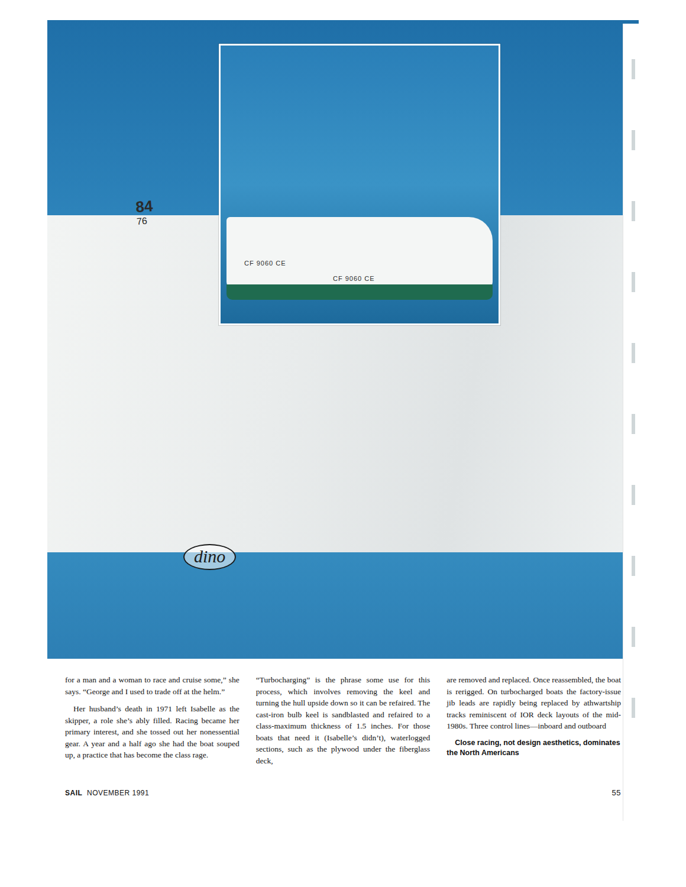oldie
8476
CF 9060 CE
CF 9060 CE
dino
for a man and a woman to race and cruise some,” she says. “George and I used to trade off at the helm.”
Her husband’s death in 1971 left Isabelle as the skipper, a role she’s ably filled. Racing became her primary interest, and she tossed out her nonessential gear. A year and a half ago she had the boat souped up, a practice that has become the class rage.
“Turbocharging” is the phrase some use for this process, which involves removing the keel and turning the hull upside down so it can be refaired. The cast-iron bulb keel is sandblasted and refaired to a class-maximum thickness of 1.5 inches. For those boats that need it (Isabelle’s didn’t), waterlogged sections, such as the plywood under the fiberglass deck,
are removed and replaced. Once reassembled, the boat is rerigged. On turbocharged boats the factory-issue jib leads are rapidly being replaced by athwartship tracks reminiscent of IOR deck layouts of the mid-1980s. Three control lines—inboard and outboard
Close racing, not design aesthetics, dominates the North Americans
SAIL NOVEMBER 1991
55